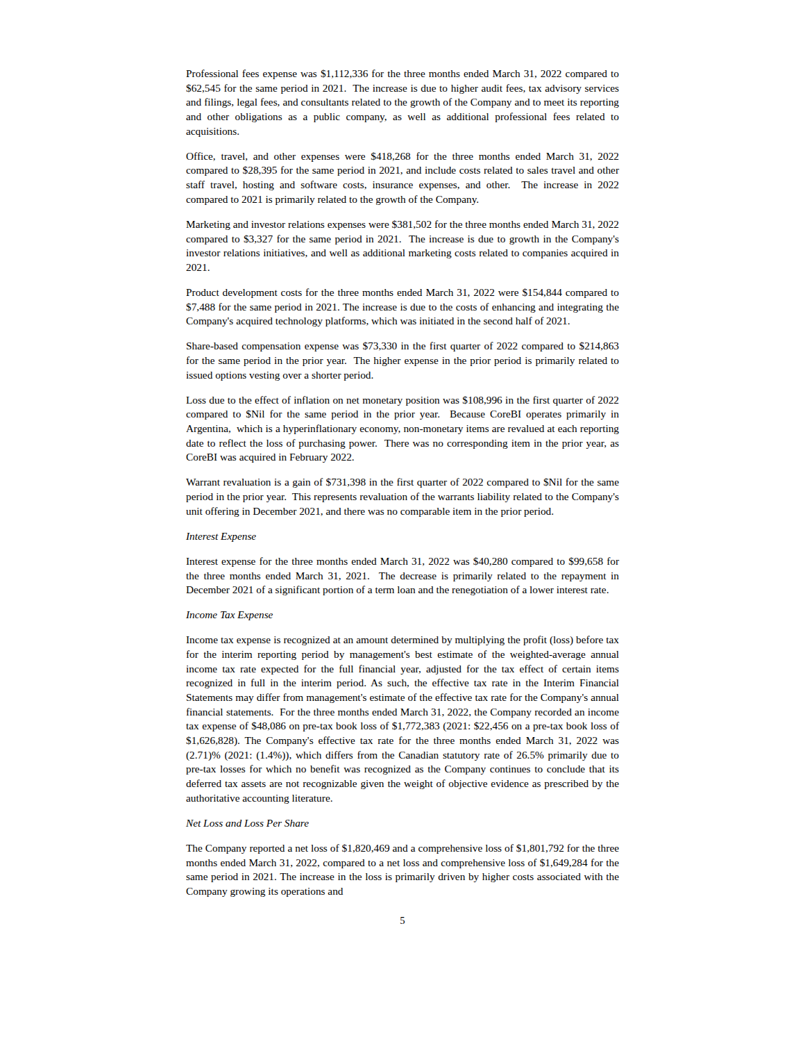Professional fees expense was $1,112,336 for the three months ended March 31, 2022 compared to $62,545 for the same period in 2021. The increase is due to higher audit fees, tax advisory services and filings, legal fees, and consultants related to the growth of the Company and to meet its reporting and other obligations as a public company, as well as additional professional fees related to acquisitions.
Office, travel, and other expenses were $418,268 for the three months ended March 31, 2022 compared to $28,395 for the same period in 2021, and include costs related to sales travel and other staff travel, hosting and software costs, insurance expenses, and other. The increase in 2022 compared to 2021 is primarily related to the growth of the Company.
Marketing and investor relations expenses were $381,502 for the three months ended March 31, 2022 compared to $3,327 for the same period in 2021. The increase is due to growth in the Company's investor relations initiatives, and well as additional marketing costs related to companies acquired in 2021.
Product development costs for the three months ended March 31, 2022 were $154,844 compared to $7,488 for the same period in 2021. The increase is due to the costs of enhancing and integrating the Company's acquired technology platforms, which was initiated in the second half of 2021.
Share-based compensation expense was $73,330 in the first quarter of 2022 compared to $214,863 for the same period in the prior year. The higher expense in the prior period is primarily related to issued options vesting over a shorter period.
Loss due to the effect of inflation on net monetary position was $108,996 in the first quarter of 2022 compared to $Nil for the same period in the prior year. Because CoreBI operates primarily in Argentina, which is a hyperinflationary economy, non-monetary items are revalued at each reporting date to reflect the loss of purchasing power. There was no corresponding item in the prior year, as CoreBI was acquired in February 2022.
Warrant revaluation is a gain of $731,398 in the first quarter of 2022 compared to $Nil for the same period in the prior year. This represents revaluation of the warrants liability related to the Company's unit offering in December 2021, and there was no comparable item in the prior period.
Interest Expense
Interest expense for the three months ended March 31, 2022 was $40,280 compared to $99,658 for the three months ended March 31, 2021. The decrease is primarily related to the repayment in December 2021 of a significant portion of a term loan and the renegotiation of a lower interest rate.
Income Tax Expense
Income tax expense is recognized at an amount determined by multiplying the profit (loss) before tax for the interim reporting period by management's best estimate of the weighted-average annual income tax rate expected for the full financial year, adjusted for the tax effect of certain items recognized in full in the interim period. As such, the effective tax rate in the Interim Financial Statements may differ from management's estimate of the effective tax rate for the Company's annual financial statements. For the three months ended March 31, 2022, the Company recorded an income tax expense of $48,086 on pre-tax book loss of $1,772,383 (2021: $22,456 on a pre-tax book loss of $1,626,828). The Company's effective tax rate for the three months ended March 31, 2022 was (2.71)% (2021: (1.4%)), which differs from the Canadian statutory rate of 26.5% primarily due to pre-tax losses for which no benefit was recognized as the Company continues to conclude that its deferred tax assets are not recognizable given the weight of objective evidence as prescribed by the authoritative accounting literature.
Net Loss and Loss Per Share
The Company reported a net loss of $1,820,469 and a comprehensive loss of $1,801,792 for the three months ended March 31, 2022, compared to a net loss and comprehensive loss of $1,649,284 for the same period in 2021. The increase in the loss is primarily driven by higher costs associated with the Company growing its operations and
5